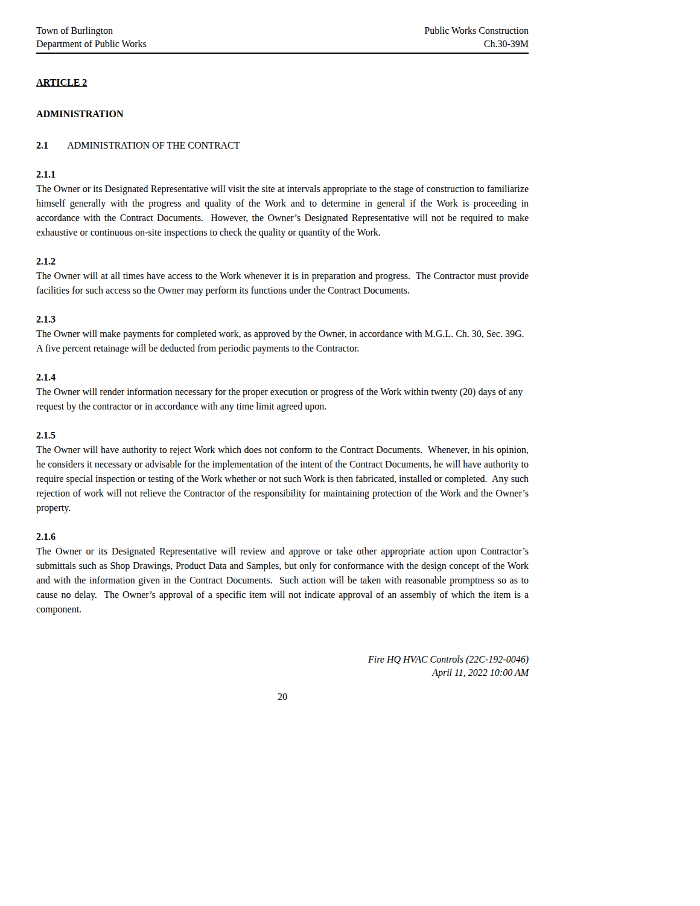Town of Burlington
Department of Public Works
Public Works Construction
Ch.30-39M
ARTICLE 2
ADMINISTRATION
2.1 ADMINISTRATION OF THE CONTRACT
2.1.1
The Owner or its Designated Representative will visit the site at intervals appropriate to the stage of construction to familiarize himself generally with the progress and quality of the Work and to determine in general if the Work is proceeding in accordance with the Contract Documents. However, the Owner’s Designated Representative will not be required to make exhaustive or continuous on-site inspections to check the quality or quantity of the Work.
2.1.2
The Owner will at all times have access to the Work whenever it is in preparation and progress. The Contractor must provide facilities for such access so the Owner may perform its functions under the Contract Documents.
2.1.3
The Owner will make payments for completed work, as approved by the Owner, in accordance with M.G.L. Ch. 30, Sec. 39G. A five percent retainage will be deducted from periodic payments to the Contractor.
2.1.4
The Owner will render information necessary for the proper execution or progress of the Work within twenty (20) days of any request by the contractor or in accordance with any time limit agreed upon.
2.1.5
The Owner will have authority to reject Work which does not conform to the Contract Documents. Whenever, in his opinion, he considers it necessary or advisable for the implementation of the intent of the Contract Documents, he will have authority to require special inspection or testing of the Work whether or not such Work is then fabricated, installed or completed. Any such rejection of work will not relieve the Contractor of the responsibility for maintaining protection of the Work and the Owner’s property.
2.1.6
The Owner or its Designated Representative will review and approve or take other appropriate action upon Contractor’s submittals such as Shop Drawings, Product Data and Samples, but only for conformance with the design concept of the Work and with the information given in the Contract Documents. Such action will be taken with reasonable promptness so as to cause no delay. The Owner’s approval of a specific item will not indicate approval of an assembly of which the item is a component.
Fire HQ HVAC Controls (22C-192-0046)
April 11, 2022 10:00 AM
20